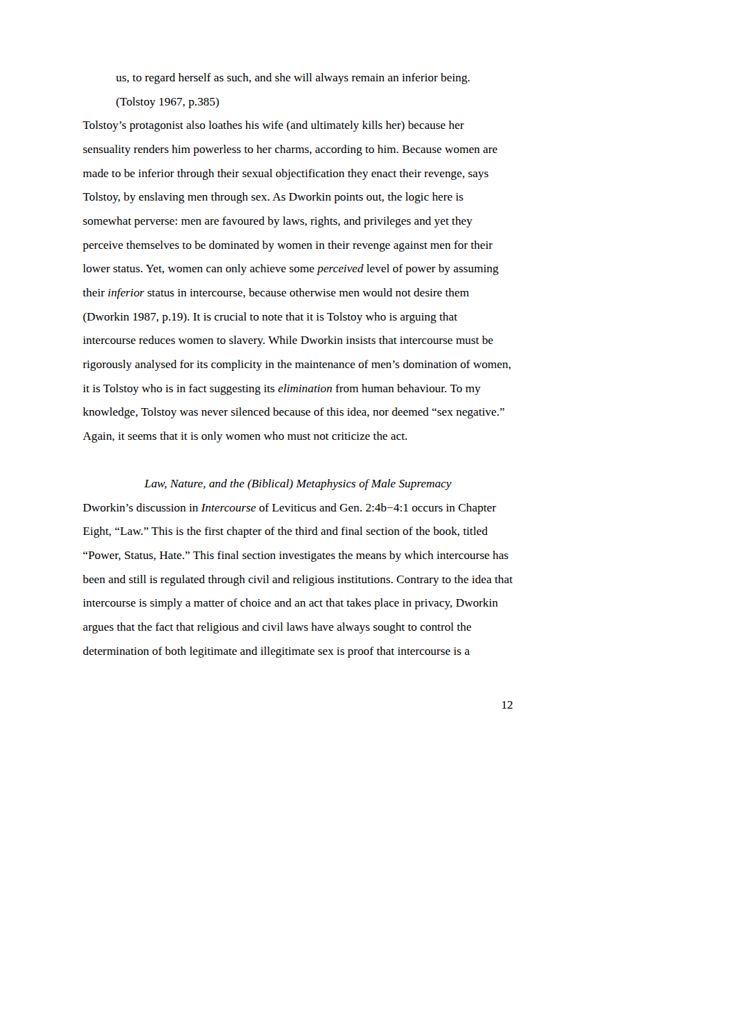us, to regard herself as such, and she will always remain an inferior being.
(Tolstoy 1967, p.385)
Tolstoy’s protagonist also loathes his wife (and ultimately kills her) because her sensuality renders him powerless to her charms, according to him. Because women are made to be inferior through their sexual objectification they enact their revenge, says Tolstoy, by enslaving men through sex. As Dworkin points out, the logic here is somewhat perverse: men are favoured by laws, rights, and privileges and yet they perceive themselves to be dominated by women in their revenge against men for their lower status. Yet, women can only achieve some perceived level of power by assuming their inferior status in intercourse, because otherwise men would not desire them (Dworkin 1987, p.19). It is crucial to note that it is Tolstoy who is arguing that intercourse reduces women to slavery. While Dworkin insists that intercourse must be rigorously analysed for its complicity in the maintenance of men’s domination of women, it is Tolstoy who is in fact suggesting its elimination from human behaviour. To my knowledge, Tolstoy was never silenced because of this idea, nor deemed “sex negative.” Again, it seems that it is only women who must not criticize the act.
Law, Nature, and the (Biblical) Metaphysics of Male Supremacy
Dworkin’s discussion in Intercourse of Leviticus and Gen. 2:4b−4:1 occurs in Chapter Eight, “Law.” This is the first chapter of the third and final section of the book, titled “Power, Status, Hate.” This final section investigates the means by which intercourse has been and still is regulated through civil and religious institutions. Contrary to the idea that intercourse is simply a matter of choice and an act that takes place in privacy, Dworkin argues that the fact that religious and civil laws have always sought to control the determination of both legitimate and illegitimate sex is proof that intercourse is a
12